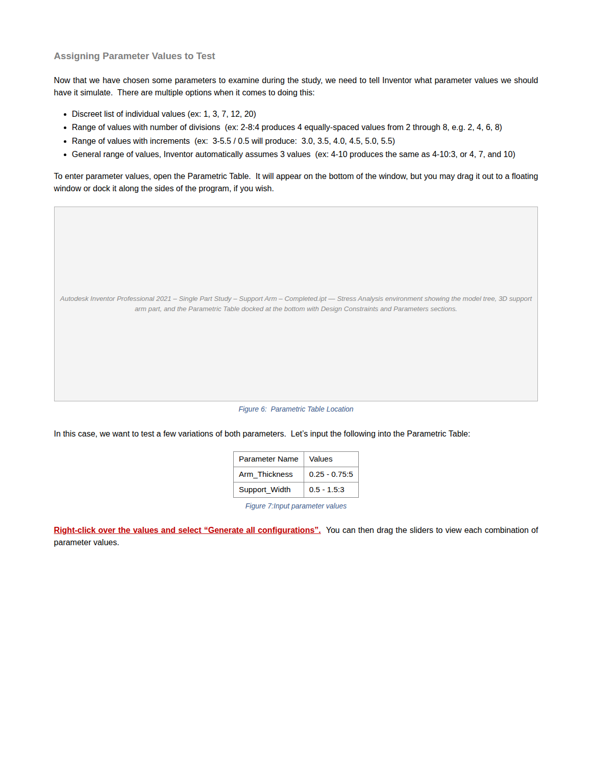Assigning Parameter Values to Test
Now that we have chosen some parameters to examine during the study, we need to tell Inventor what parameter values we should have it simulate. There are multiple options when it comes to doing this:
Discreet list of individual values (ex: 1, 3, 7, 12, 20)
Range of values with number of divisions (ex: 2-8:4 produces 4 equally-spaced values from 2 through 8, e.g. 2, 4, 6, 8)
Range of values with increments (ex: 3-5.5 / 0.5 will produce: 3.0, 3.5, 4.0, 4.5, 5.0, 5.5)
General range of values, Inventor automatically assumes 3 values (ex: 4-10 produces the same as 4-10:3, or 4, 7, and 10)
To enter parameter values, open the Parametric Table. It will appear on the bottom of the window, but you may drag it out to a floating window or dock it along the sides of the program, if you wish.
Autodesk Inventor Professional 2021 – Single Part Study – Support Arm – Completed.ipt — Stress Analysis environment showing the model tree, 3D support arm part, and the Parametric Table docked at the bottom with Design Constraints and Parameters sections.
Figure 6: Parametric Table Location
In this case, we want to test a few variations of both parameters. Let’s input the following into the Parametric Table:
| Parameter Name | Values |
| --- | --- |
| Arm_Thickness | 0.25 - 0.75:5 |
| Support_Width | 0.5 - 1.5:3 |
Figure 7:Input parameter values
Right-click over the values and select “Generate all configurations”. You can then drag the sliders to view each combination of parameter values.